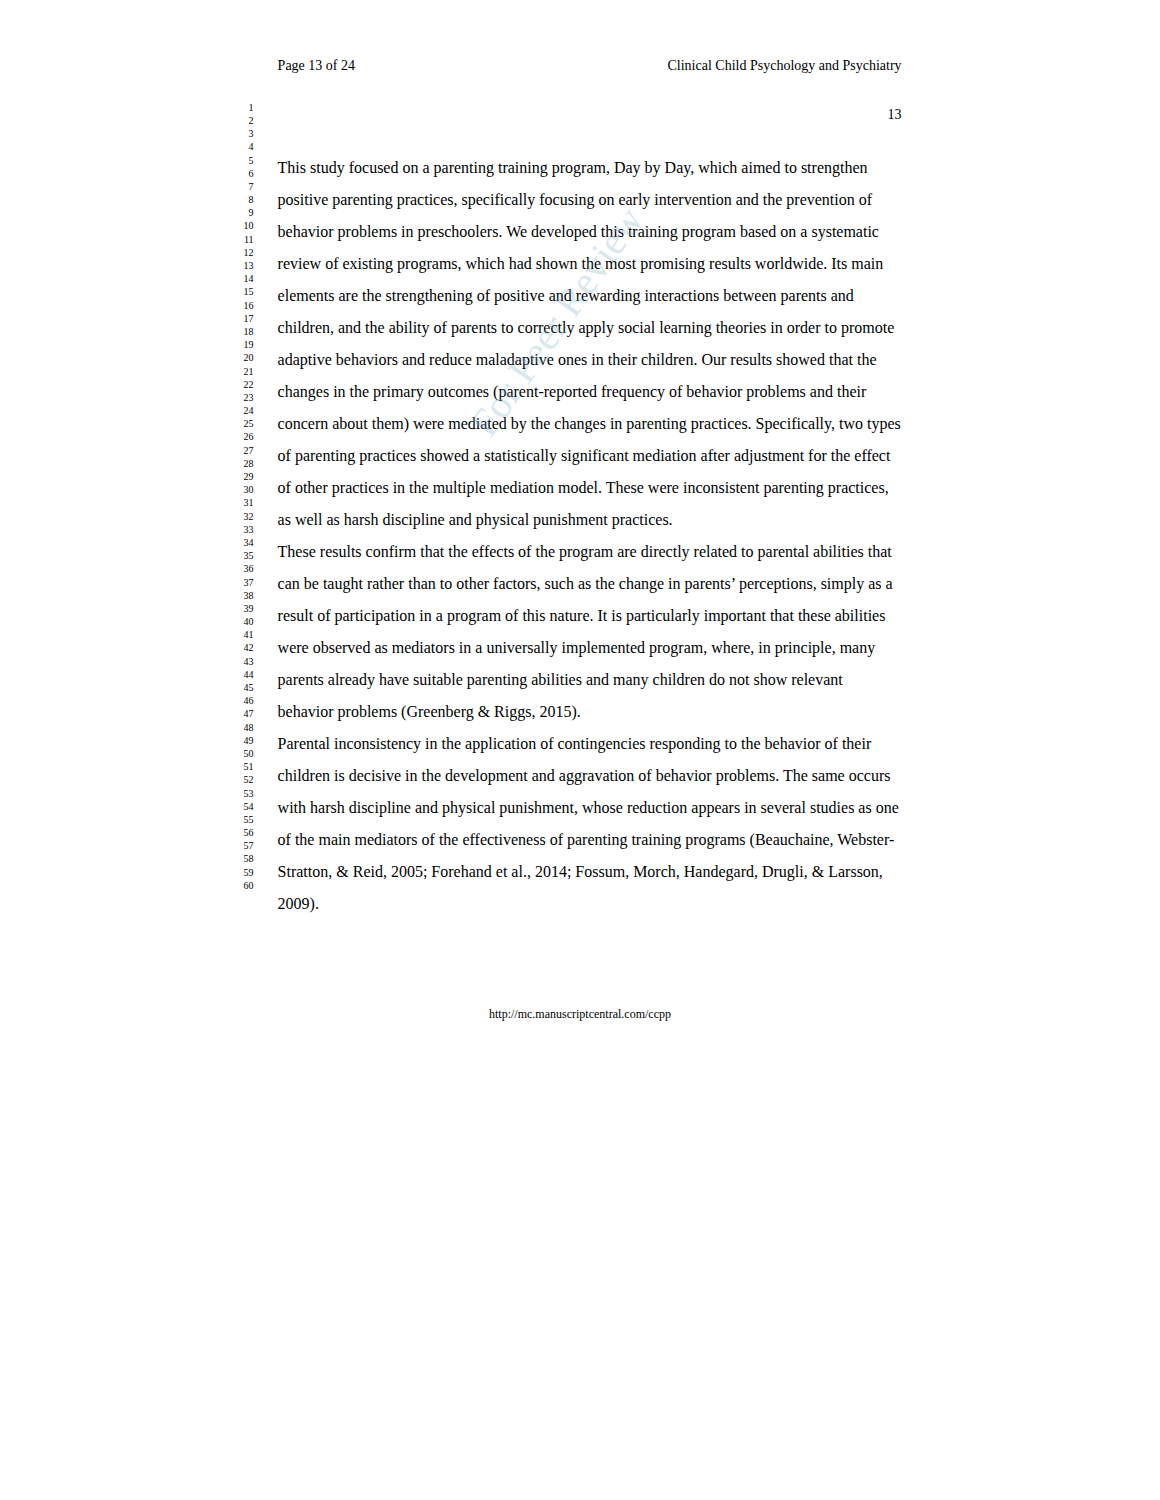Page 13 of 24
Clinical Child Psychology and Psychiatry
13
1
2
3
4
5
6
7
8
9
10
11
12
13
14
15
16
17
18
19
20
21
22
23
24
25
26
27
28
29
30
31
32
33
34
35
36
37
38
39
40
41
42
43
44
45
46
47
48
49
50
51
52
53
54
55
56
57
58
59
60
For Peer Review
This study focused on a parenting training program, Day by Day, which aimed to strengthen positive parenting practices, specifically focusing on early intervention and the prevention of behavior problems in preschoolers. We developed this training program based on a systematic review of existing programs, which had shown the most promising results worldwide. Its main elements are the strengthening of positive and rewarding interactions between parents and children, and the ability of parents to correctly apply social learning theories in order to promote adaptive behaviors and reduce maladaptive ones in their children. Our results showed that the changes in the primary outcomes (parent-reported frequency of behavior problems and their concern about them) were mediated by the changes in parenting practices. Specifically, two types of parenting practices showed a statistically significant mediation after adjustment for the effect of other practices in the multiple mediation model. These were inconsistent parenting practices, as well as harsh discipline and physical punishment practices.
These results confirm that the effects of the program are directly related to parental abilities that can be taught rather than to other factors, such as the change in parents’ perceptions, simply as a result of participation in a program of this nature. It is particularly important that these abilities were observed as mediators in a universally implemented program, where, in principle, many parents already have suitable parenting abilities and many children do not show relevant behavior problems (Greenberg & Riggs, 2015).
Parental inconsistency in the application of contingencies responding to the behavior of their children is decisive in the development and aggravation of behavior problems. The same occurs with harsh discipline and physical punishment, whose reduction appears in several studies as one of the main mediators of the effectiveness of parenting training programs (Beauchaine, Webster-Stratton, & Reid, 2005; Forehand et al., 2014; Fossum, Morch, Handegard, Drugli, & Larsson, 2009).
http://mc.manuscriptcentral.com/ccpp